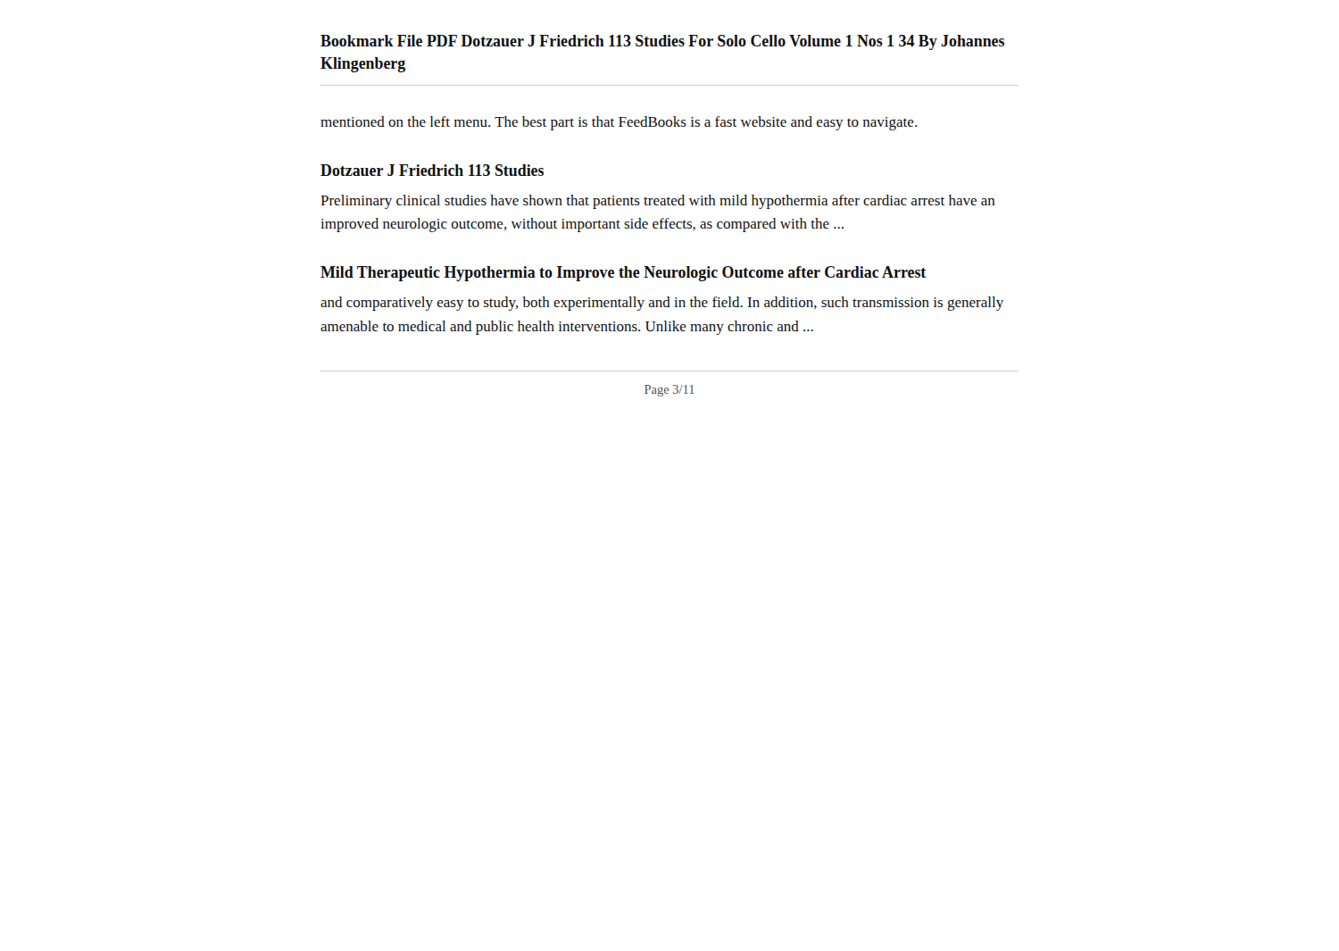Bookmark File PDF Dotzauer J Friedrich 113 Studies For Solo Cello Volume 1 Nos 1 34 By Johannes Klingenberg
mentioned on the left menu. The best part is that FeedBooks is a fast website and easy to navigate.
Dotzauer J Friedrich 113 Studies
Preliminary clinical studies have shown that patients treated with mild hypothermia after cardiac arrest have an improved neurologic outcome, without important side effects, as compared with the ...
Mild Therapeutic Hypothermia to Improve the Neurologic Outcome after Cardiac Arrest
and comparatively easy to study, both experimentally and in the field. In addition, such transmission is generally amenable to medical and public health interventions. Unlike many chronic and ...
Page 3/11